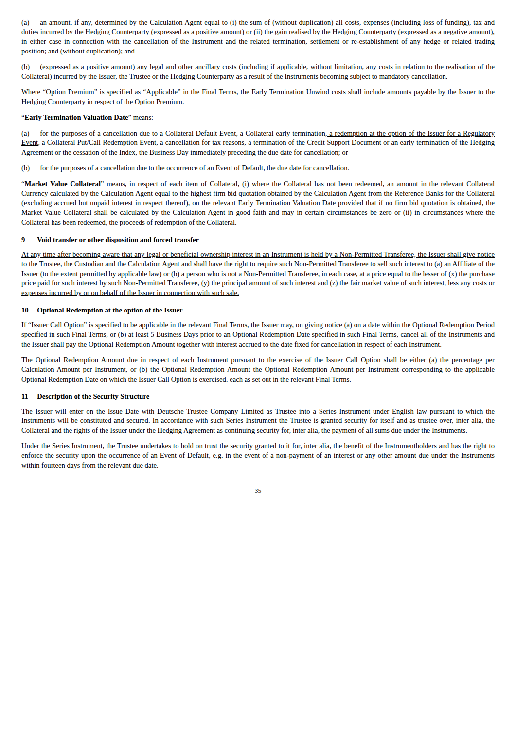(a) an amount, if any, determined by the Calculation Agent equal to (i) the sum of (without duplication) all costs, expenses (including loss of funding), tax and duties incurred by the Hedging Counterparty (expressed as a positive amount) or (ii) the gain realised by the Hedging Counterparty (expressed as a negative amount), in either case in connection with the cancellation of the Instrument and the related termination, settlement or re-establishment of any hedge or related trading position; and (without duplication); and
(b)(expressed as a positive amount) any legal and other ancillary costs (including if applicable, without limitation, any costs in relation to the realisation of the Collateral) incurred by the Issuer, the Trustee or the Hedging Counterparty as a result of the Instruments becoming subject to mandatory cancellation.
Where “Option Premium” is specified as “Applicable” in the Final Terms, the Early Termination Unwind costs shall include amounts payable by the Issuer to the Hedging Counterparty in respect of the Option Premium.
“Early Termination Valuation Date” means:
(a) for the purposes of a cancellation due to a Collateral Default Event, a Collateral early termination, a redemption at the option of the Issuer for a Regulatory Event, a Collateral Put/Call Redemption Event, a cancellation for tax reasons, a termination of the Credit Support Document or an early termination of the Hedging Agreement or the cessation of the Index, the Business Day immediately preceding the due date for cancellation; or
(b) for the purposes of a cancellation due to the occurrence of an Event of Default, the due date for cancellation.
“Market Value Collateral” means, in respect of each item of Collateral, (i) where the Collateral has not been redeemed, an amount in the relevant Collateral Currency calculated by the Calculation Agent equal to the highest firm bid quotation obtained by the Calculation Agent from the Reference Banks for the Collateral (excluding accrued but unpaid interest in respect thereof), on the relevant Early Termination Valuation Date provided that if no firm bid quotation is obtained, the Market Value Collateral shall be calculated by the Calculation Agent in good faith and may in certain circumstances be zero or (ii) in circumstances where the Collateral has been redeemed, the proceeds of redemption of the Collateral.
9 Void transfer or other disposition and forced transfer
At any time after becoming aware that any legal or beneficial ownership interest in an Instrument is held by a Non-Permitted Transferee, the Issuer shall give notice to the Trustee, the Custodian and the Calculation Agent and shall have the right to require such Non-Permitted Transferee to sell such interest to (a) an Affiliate of the Issuer (to the extent permitted by applicable law) or (b) a person who is not a Non-Permitted Transferee, in each case, at a price equal to the lesser of (x) the purchase price paid for such interest by such Non-Permitted Transferee, (y) the principal amount of such interest and (z) the fair market value of such interest, less any costs or expenses incurred by or on behalf of the Issuer in connection with such sale.
10 Optional Redemption at the option of the Issuer
If “Issuer Call Option” is specified to be applicable in the relevant Final Terms, the Issuer may, on giving notice (a) on a date within the Optional Redemption Period specified in such Final Terms, or (b) at least 5 Business Days prior to an Optional Redemption Date specified in such Final Terms, cancel all of the Instruments and the Issuer shall pay the Optional Redemption Amount together with interest accrued to the date fixed for cancellation in respect of each Instrument.
The Optional Redemption Amount due in respect of each Instrument pursuant to the exercise of the Issuer Call Option shall be either (a) the percentage per Calculation Amount per Instrument, or (b) the Optional Redemption Amount the Optional Redemption Amount per Instrument corresponding to the applicable Optional Redemption Date on which the Issuer Call Option is exercised, each as set out in the relevant Final Terms.
11 Description of the Security Structure
The Issuer will enter on the Issue Date with Deutsche Trustee Company Limited as Trustee into a Series Instrument under English law pursuant to which the Instruments will be constituted and secured. In accordance with such Series Instrument the Trustee is granted security for itself and as trustee over, inter alia, the Collateral and the rights of the Issuer under the Hedging Agreement as continuing security for, inter alia, the payment of all sums due under the Instruments.
Under the Series Instrument, the Trustee undertakes to hold on trust the security granted to it for, inter alia, the benefit of the Instrumentholders and has the right to enforce the security upon the occurrence of an Event of Default, e.g. in the event of a non-payment of an interest or any other amount due under the Instruments within fourteen days from the relevant due date.
35